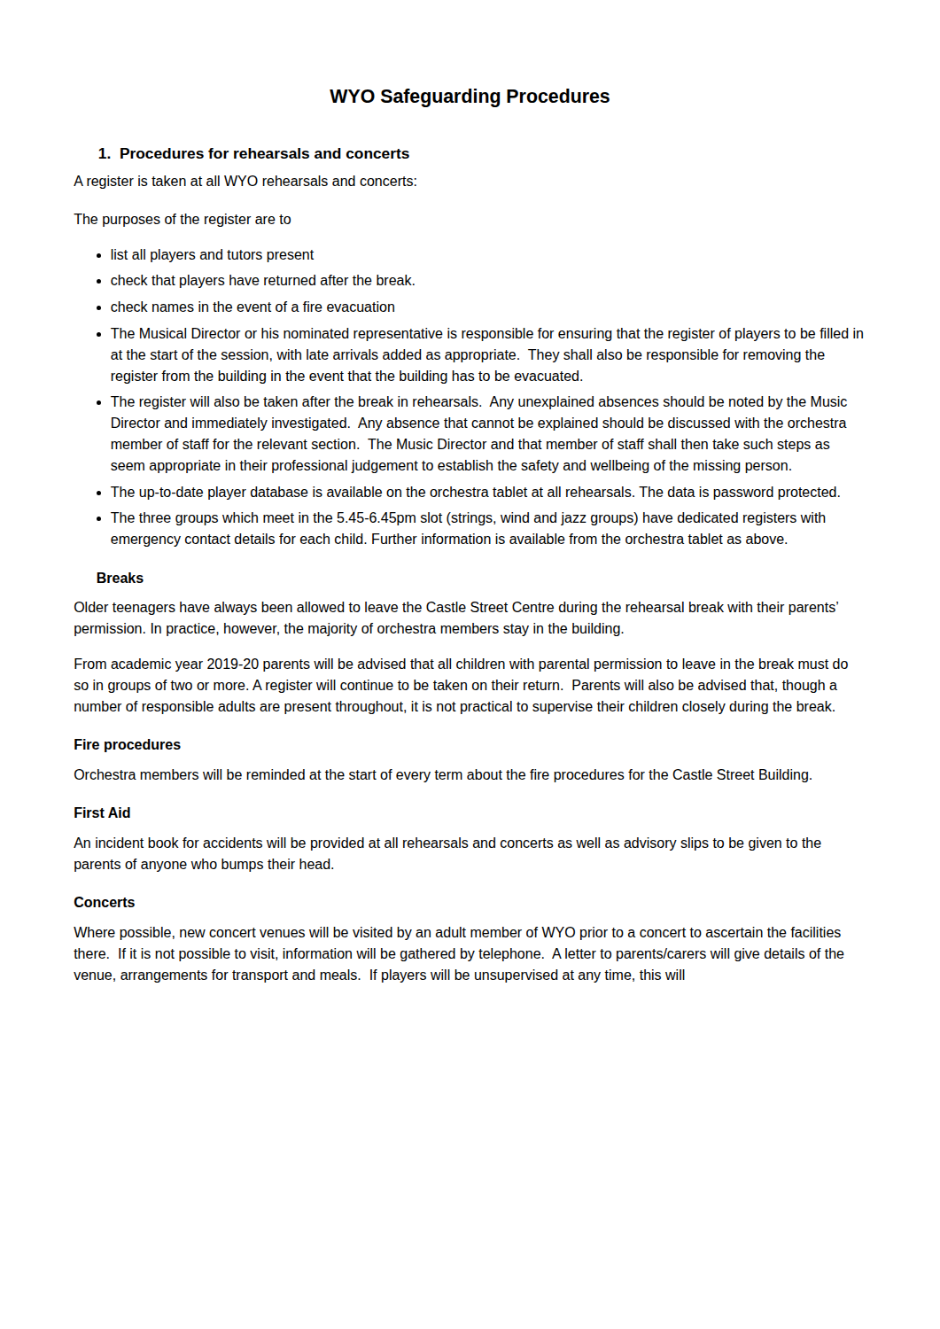WYO Safeguarding Procedures
1. Procedures for rehearsals and concerts
A register is taken at all WYO rehearsals and concerts:
The purposes of the register are to
list all players and tutors present
check that players have returned after the break.
check names in the event of a fire evacuation
The Musical Director or his nominated representative is responsible for ensuring that the register of players to be filled in at the start of the session, with late arrivals added as appropriate. They shall also be responsible for removing the register from the building in the event that the building has to be evacuated.
The register will also be taken after the break in rehearsals. Any unexplained absences should be noted by the Music Director and immediately investigated. Any absence that cannot be explained should be discussed with the orchestra member of staff for the relevant section. The Music Director and that member of staff shall then take such steps as seem appropriate in their professional judgement to establish the safety and wellbeing of the missing person.
The up-to-date player database is available on the orchestra tablet at all rehearsals. The data is password protected.
The three groups which meet in the 5.45-6.45pm slot (strings, wind and jazz groups) have dedicated registers with emergency contact details for each child. Further information is available from the orchestra tablet as above.
Breaks
Older teenagers have always been allowed to leave the Castle Street Centre during the rehearsal break with their parents’ permission. In practice, however, the majority of orchestra members stay in the building.
From academic year 2019-20 parents will be advised that all children with parental permission to leave in the break must do so in groups of two or more. A register will continue to be taken on their return. Parents will also be advised that, though a number of responsible adults are present throughout, it is not practical to supervise their children closely during the break.
Fire procedures
Orchestra members will be reminded at the start of every term about the fire procedures for the Castle Street Building.
First Aid
An incident book for accidents will be provided at all rehearsals and concerts as well as advisory slips to be given to the parents of anyone who bumps their head.
Concerts
Where possible, new concert venues will be visited by an adult member of WYO prior to a concert to ascertain the facilities there. If it is not possible to visit, information will be gathered by telephone. A letter to parents/carers will give details of the venue, arrangements for transport and meals. If players will be unsupervised at any time, this will